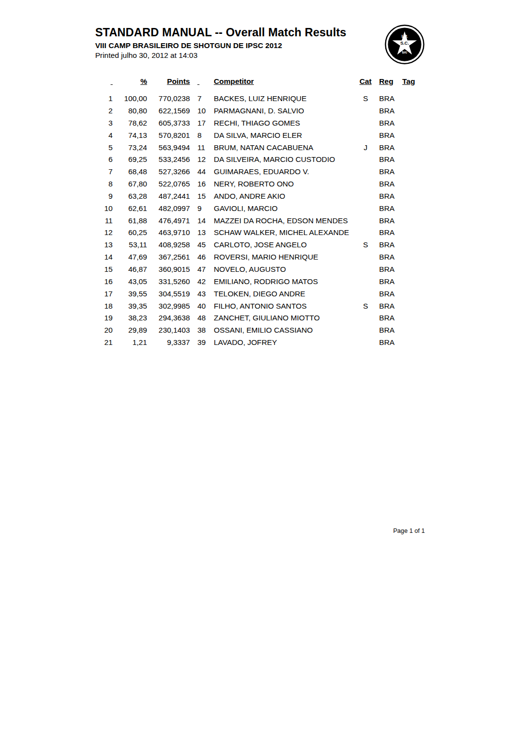I.P. S.C. b/c
STANDARD MANUAL -- Overall Match Results
VIII CAMP BRASILEIRO DE SHOTGUN DE IPSC 2012
Printed julho 30, 2012 at 14:03
| | % | Points | | Competitor | Cat | Reg | Tag |
| --- | --- | --- | --- | --- | --- | --- | --- |
| 1 | 100,00 | 770,0238 | 7 | BACKES, LUIZ HENRIQUE | S | BRA | |
| 2 | 80,80 | 622,1569 | 10 | PARMAGNANI, D. SALVIO | | BRA | |
| 3 | 78,62 | 605,3733 | 17 | RECHI, THIAGO GOMES | | BRA | |
| 4 | 74,13 | 570,8201 | 8 | DA SILVA, MARCIO ELER | | BRA | |
| 5 | 73,24 | 563,9494 | 11 | BRUM, NATAN CACABUENA | J | BRA | |
| 6 | 69,25 | 533,2456 | 12 | DA SILVEIRA, MARCIO CUSTODIO | | BRA | |
| 7 | 68,48 | 527,3266 | 44 | GUIMARAES, EDUARDO V. | | BRA | |
| 8 | 67,80 | 522,0765 | 16 | NERY, ROBERTO ONO | | BRA | |
| 9 | 63,28 | 487,2441 | 15 | ANDO, ANDRE AKIO | | BRA | |
| 10 | 62,61 | 482,0997 | 9 | GAVIOLI, MARCIO | | BRA | |
| 11 | 61,88 | 476,4971 | 14 | MAZZEI DA ROCHA, EDSON MENDES | | BRA | |
| 12 | 60,25 | 463,9710 | 13 | SCHAW WALKER, MICHEL ALEXANDE | | BRA | |
| 13 | 53,11 | 408,9258 | 45 | CARLOTO, JOSE ANGELO | S | BRA | |
| 14 | 47,69 | 367,2561 | 46 | ROVERSI, MARIO HENRIQUE | | BRA | |
| 15 | 46,87 | 360,9015 | 47 | NOVELO, AUGUSTO | | BRA | |
| 16 | 43,05 | 331,5260 | 42 | EMILIANO, RODRIGO MATOS | | BRA | |
| 17 | 39,55 | 304,5519 | 43 | TELOKEN, DIEGO ANDRE | | BRA | |
| 18 | 39,35 | 302,9985 | 40 | FILHO, ANTONIO SANTOS | S | BRA | |
| 19 | 38,23 | 294,3638 | 48 | ZANCHET, GIULIANO MIOTTO | | BRA | |
| 20 | 29,89 | 230,1403 | 38 | OSSANI, EMILIO CASSIANO | | BRA | |
| 21 | 1,21 | 9,3337 | 39 | LAVADO, JOFREY | | BRA | |
Page 1 of 1